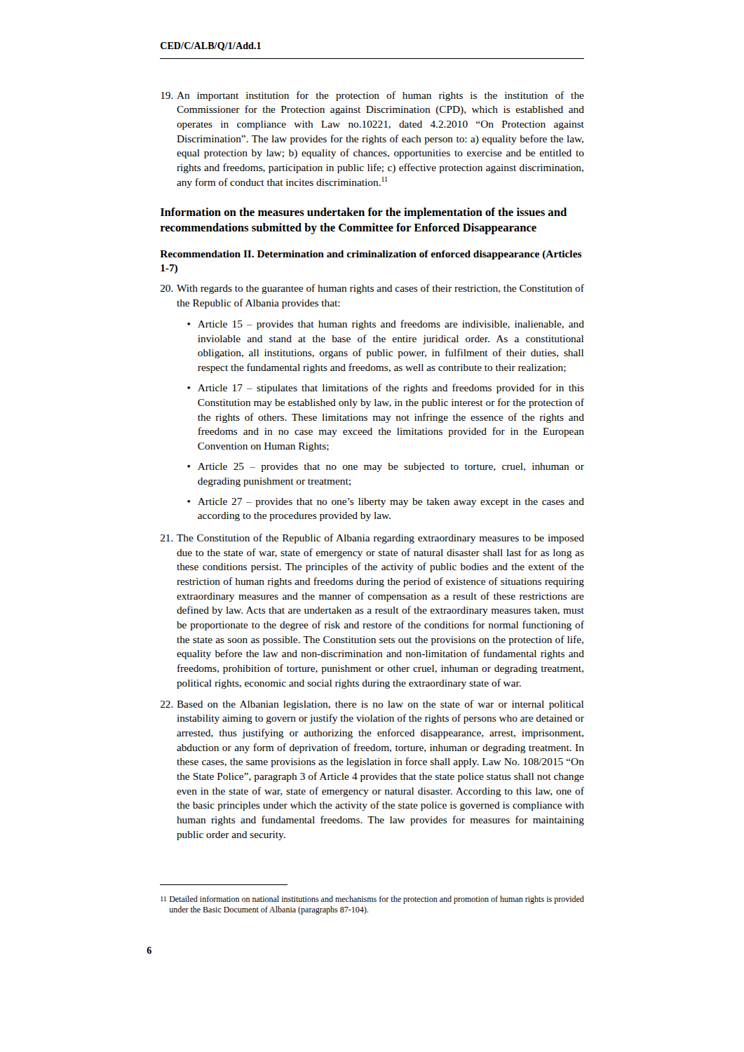CED/C/ALB/Q/1/Add.1
19.
An important institution for the protection of human rights is the institution of the Commissioner for the Protection against Discrimination (CPD), which is established and operates in compliance with Law no.10221, dated 4.2.2010 “On Protection against Discrimination”. The law provides for the rights of each person to: a) equality before the law, equal protection by law; b) equality of chances, opportunities to exercise and be entitled to rights and freedoms, participation in public life; c) effective protection against discrimination, any form of conduct that incites discrimination.11
Information on the measures undertaken for the implementation of the issues and recommendations submitted by the Committee for Enforced Disappearance
Recommendation II. Determination and criminalization of enforced disappearance (Articles 1-7)
20.
With regards to the guarantee of human rights and cases of their restriction, the Constitution of the Republic of Albania provides that:
Article 15 – provides that human rights and freedoms are indivisible, inalienable, and inviolable and stand at the base of the entire juridical order. As a constitutional obligation, all institutions, organs of public power, in fulfilment of their duties, shall respect the fundamental rights and freedoms, as well as contribute to their realization;
Article 17 – stipulates that limitations of the rights and freedoms provided for in this Constitution may be established only by law, in the public interest or for the protection of the rights of others. These limitations may not infringe the essence of the rights and freedoms and in no case may exceed the limitations provided for in the European Convention on Human Rights;
Article 25 – provides that no one may be subjected to torture, cruel, inhuman or degrading punishment or treatment;
Article 27 – provides that no one’s liberty may be taken away except in the cases and according to the procedures provided by law.
21.
The Constitution of the Republic of Albania regarding extraordinary measures to be imposed due to the state of war, state of emergency or state of natural disaster shall last for as long as these conditions persist. The principles of the activity of public bodies and the extent of the restriction of human rights and freedoms during the period of existence of situations requiring extraordinary measures and the manner of compensation as a result of these restrictions are defined by law. Acts that are undertaken as a result of the extraordinary measures taken, must be proportionate to the degree of risk and restore of the conditions for normal functioning of the state as soon as possible. The Constitution sets out the provisions on the protection of life, equality before the law and non-discrimination and non-limitation of fundamental rights and freedoms, prohibition of torture, punishment or other cruel, inhuman or degrading treatment, political rights, economic and social rights during the extraordinary state of war.
22.
Based on the Albanian legislation, there is no law on the state of war or internal political instability aiming to govern or justify the violation of the rights of persons who are detained or arrested, thus justifying or authorizing the enforced disappearance, arrest, imprisonment, abduction or any form of deprivation of freedom, torture, inhuman or degrading treatment. In these cases, the same provisions as the legislation in force shall apply. Law No. 108/2015 “On the State Police”, paragraph 3 of Article 4 provides that the state police status shall not change even in the state of war, state of emergency or natural disaster. According to this law, one of the basic principles under which the activity of the state police is governed is compliance with human rights and fundamental freedoms. The law provides for measures for maintaining public order and security.
11
Detailed information on national institutions and mechanisms for the protection and promotion of human rights is provided under the Basic Document of Albania (paragraphs 87-104).
6